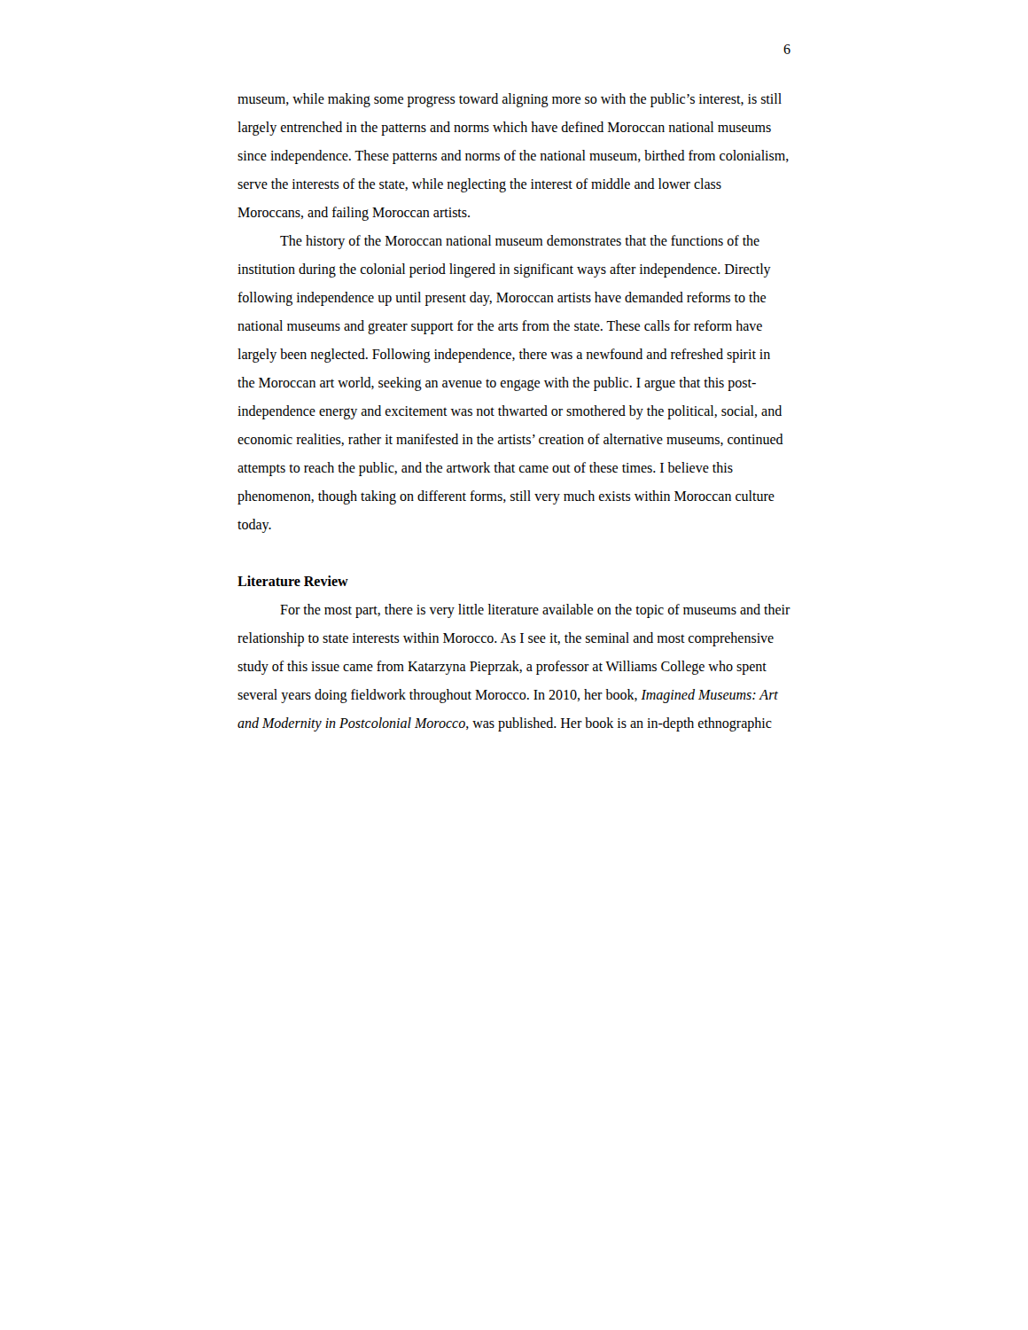6
museum, while making some progress toward aligning more so with the public’s interest, is still largely entrenched in the patterns and norms which have defined Moroccan national museums since independence. These patterns and norms of the national museum, birthed from colonialism, serve the interests of the state, while neglecting the interest of middle and lower class Moroccans, and failing Moroccan artists.
The history of the Moroccan national museum demonstrates that the functions of the institution during the colonial period lingered in significant ways after independence. Directly following independence up until present day, Moroccan artists have demanded reforms to the national museums and greater support for the arts from the state. These calls for reform have largely been neglected. Following independence, there was a newfound and refreshed spirit in the Moroccan art world, seeking an avenue to engage with the public. I argue that this post-independence energy and excitement was not thwarted or smothered by the political, social, and economic realities, rather it manifested in the artists’ creation of alternative museums, continued attempts to reach the public, and the artwork that came out of these times. I believe this phenomenon, though taking on different forms, still very much exists within Moroccan culture today.
Literature Review
For the most part, there is very little literature available on the topic of museums and their relationship to state interests within Morocco. As I see it, the seminal and most comprehensive study of this issue came from Katarzyna Pieprzak, a professor at Williams College who spent several years doing fieldwork throughout Morocco. In 2010, her book, Imagined Museums: Art and Modernity in Postcolonial Morocco, was published. Her book is an in-depth ethnographic